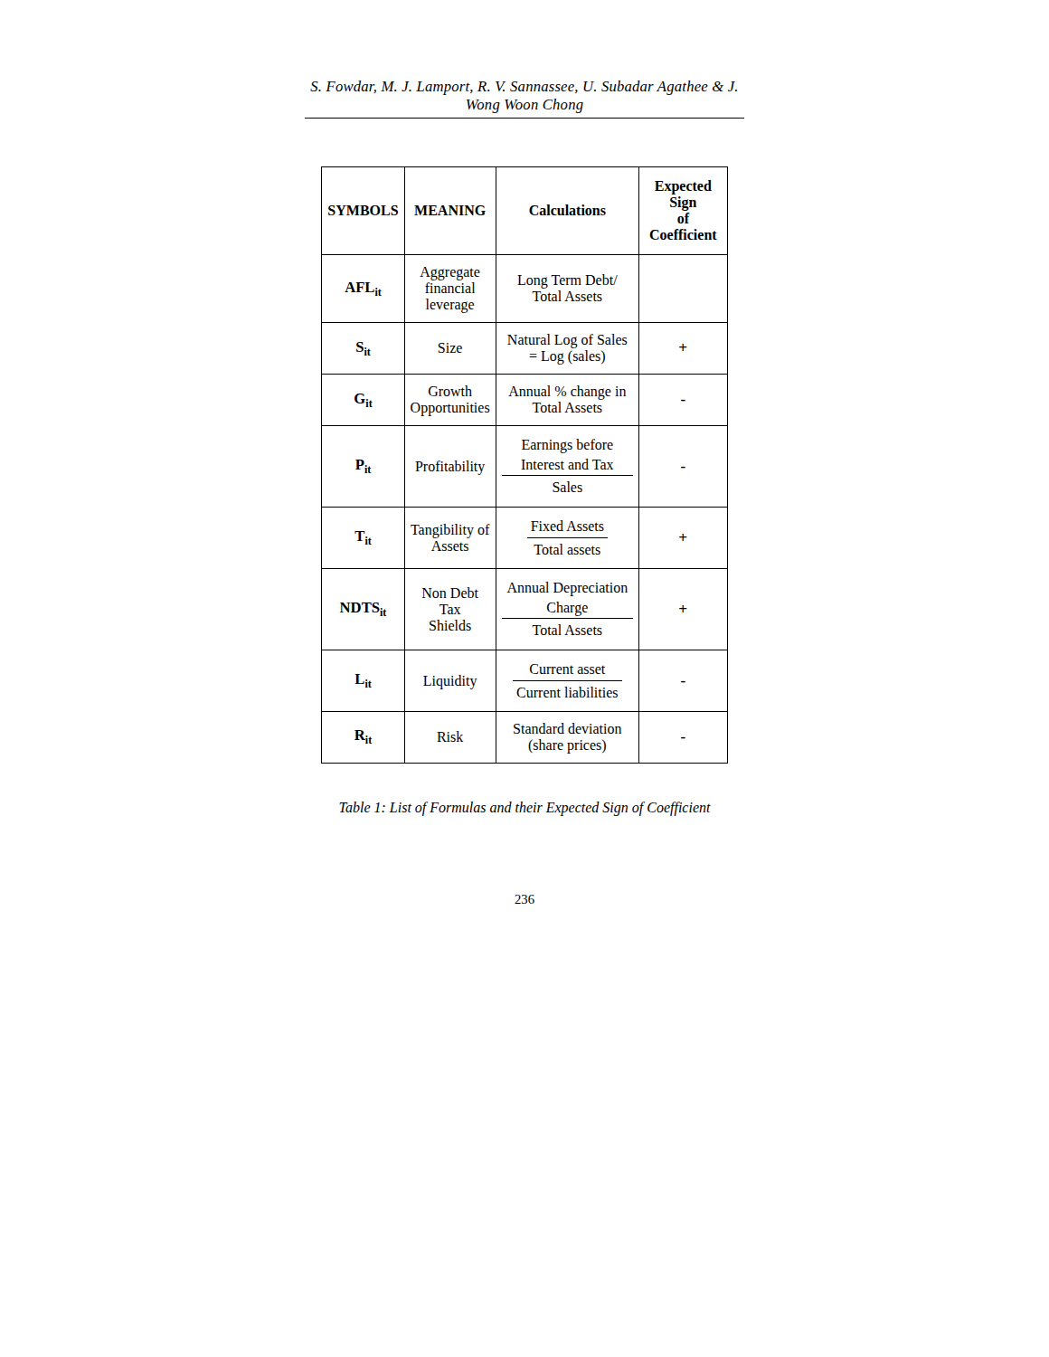S. Fowdar, M. J. Lamport, R. V. Sannassee, U. Subadar Agathee & J. Wong Woon Chong
| SYMBOLS | MEANING | Calculations | Expected Sign of Coefficient |
| --- | --- | --- | --- |
| AFL it | Aggregate financial leverage | Long Term Debt/ Total Assets | |
| S it | Size | Natural Log of Sales = Log (sales) | + |
| G it | Growth Opportunities | Annual % change in Total Assets | - |
| P it | Profitability | Earnings before Interest and Tax Sales | - |
| T it | Tangibility of Assets | Fixed Assets Total assets | + |
| NDTS it | Non Debt Tax Shields | Annual Depreciation Charge Total Assets | + |
| L it | Liquidity | Current asset Current liabilities | - |
| R it | Risk | Standard deviation (share prices) | - |
Table 1: List of Formulas and their Expected Sign of Coefficient
236